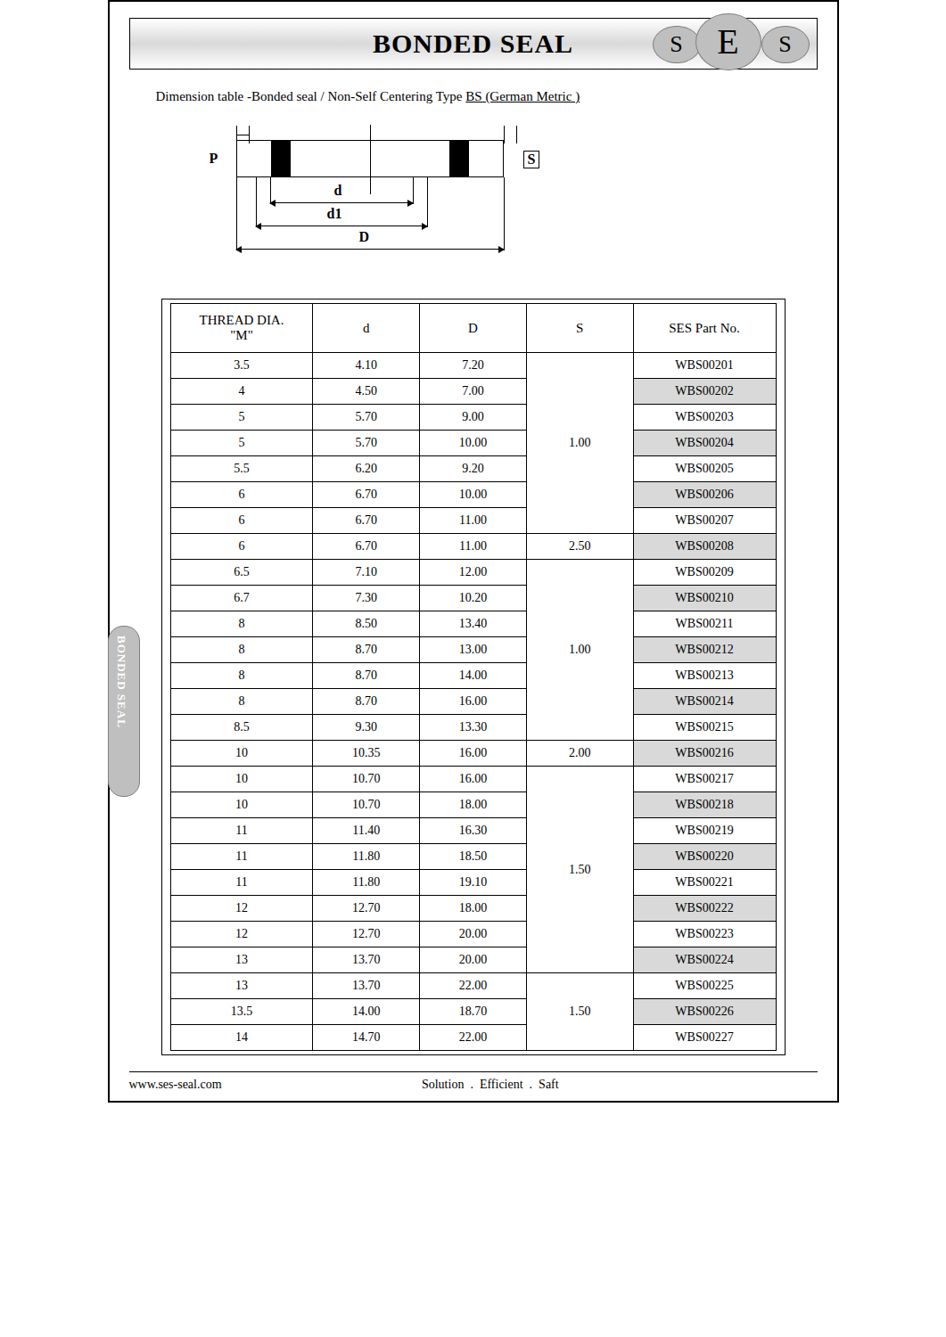BONDED SEAL
S
E
S
Dimension table -Bonded seal / Non-Self Centering Type BS (German Metric )
P
S
d
d1
D
| THREAD DIA. "M" | d | D | S | SES Part No. |
| --- | --- | --- | --- | --- |
| 3.5 | 4.10 | 7.20 | 1.00 | WBS00201 |
| 4 | 4.50 | 7.00 | WBS00202 |
| 5 | 5.70 | 9.00 | WBS00203 |
| 5 | 5.70 | 10.00 | WBS00204 |
| 5.5 | 6.20 | 9.20 | WBS00205 |
| 6 | 6.70 | 10.00 | WBS00206 |
| 6 | 6.70 | 11.00 | WBS00207 |
| 6 | 6.70 | 11.00 | 2.50 | WBS00208 |
| 6.5 | 7.10 | 12.00 | 1.00 | WBS00209 |
| 6.7 | 7.30 | 10.20 | WBS00210 |
| 8 | 8.50 | 13.40 | WBS00211 |
| 8 | 8.70 | 13.00 | WBS00212 |
| 8 | 8.70 | 14.00 | WBS00213 |
| 8 | 8.70 | 16.00 | WBS00214 |
| 8.5 | 9.30 | 13.30 | WBS00215 |
| 10 | 10.35 | 16.00 | 2.00 | WBS00216 |
| 10 | 10.70 | 16.00 | 1.50 | WBS00217 |
| 10 | 10.70 | 18.00 | WBS00218 |
| 11 | 11.40 | 16.30 | WBS00219 |
| 11 | 11.80 | 18.50 | WBS00220 |
| 11 | 11.80 | 19.10 | WBS00221 |
| 12 | 12.70 | 18.00 | WBS00222 |
| 12 | 12.70 | 20.00 | WBS00223 |
| 13 | 13.70 | 20.00 | WBS00224 |
| 13 | 13.70 | 22.00 | 1.50 | WBS00225 |
| 13.5 | 14.00 | 18.70 | WBS00226 |
| 14 | 14.70 | 22.00 | WBS00227 |
BONDED SEAL
www.ses-seal.com
Solution . Efficient . Saft